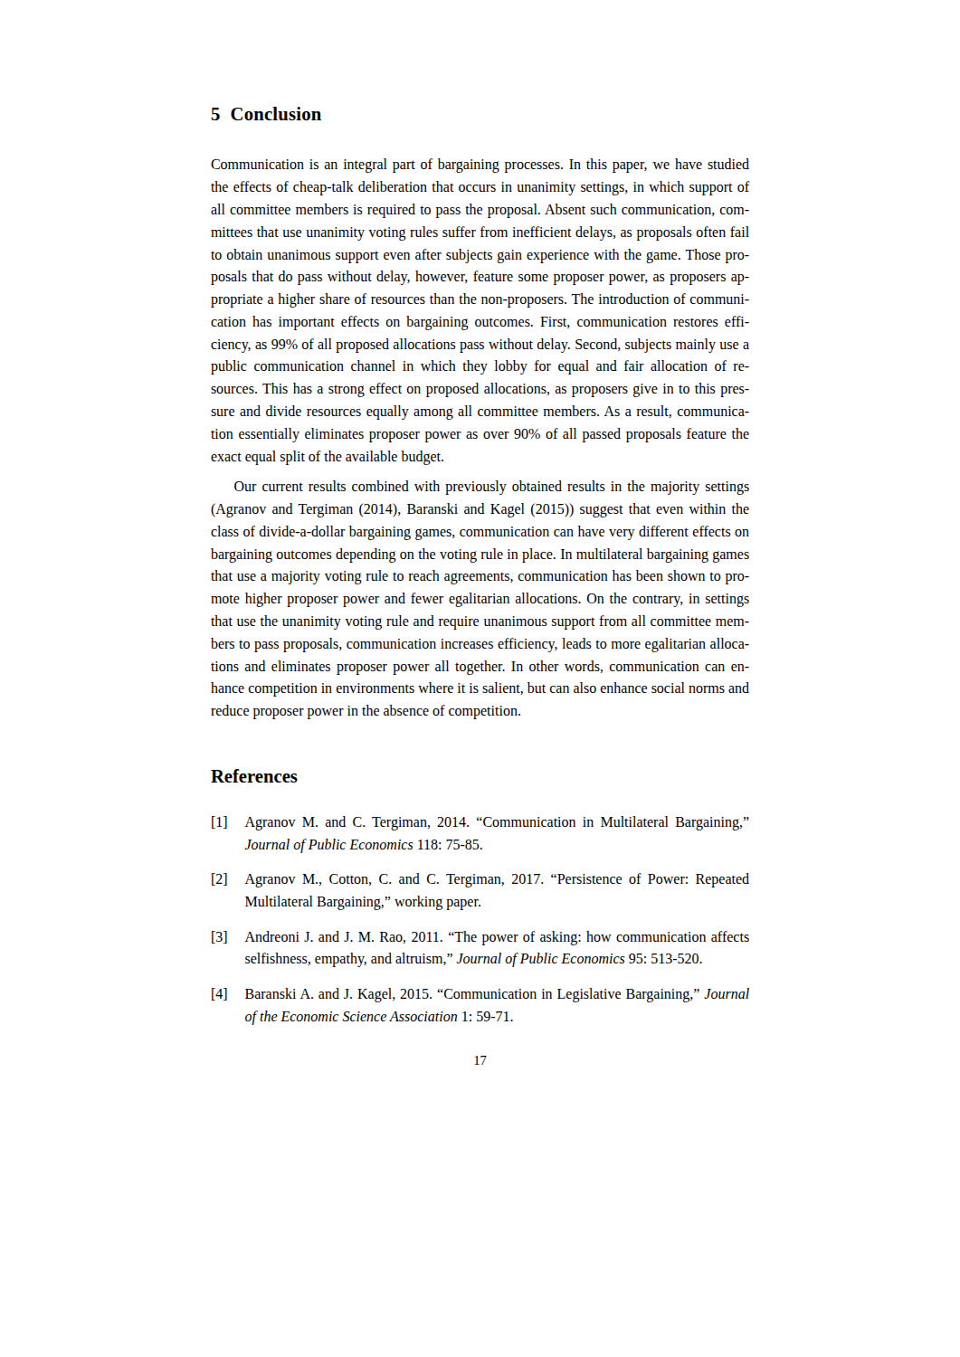5 Conclusion
Communication is an integral part of bargaining processes. In this paper, we have studied the effects of cheap-talk deliberation that occurs in unanimity settings, in which support of all committee members is required to pass the proposal. Absent such communication, committees that use unanimity voting rules suffer from inefficient delays, as proposals often fail to obtain unanimous support even after subjects gain experience with the game. Those proposals that do pass without delay, however, feature some proposer power, as proposers appropriate a higher share of resources than the non-proposers. The introduction of communication has important effects on bargaining outcomes. First, communication restores efficiency, as 99% of all proposed allocations pass without delay. Second, subjects mainly use a public communication channel in which they lobby for equal and fair allocation of resources. This has a strong effect on proposed allocations, as proposers give in to this pressure and divide resources equally among all committee members. As a result, communication essentially eliminates proposer power as over 90% of all passed proposals feature the exact equal split of the available budget.
Our current results combined with previously obtained results in the majority settings (Agranov and Tergiman (2014), Baranski and Kagel (2015)) suggest that even within the class of divide-a-dollar bargaining games, communication can have very different effects on bargaining outcomes depending on the voting rule in place. In multilateral bargaining games that use a majority voting rule to reach agreements, communication has been shown to promote higher proposer power and fewer egalitarian allocations. On the contrary, in settings that use the unanimity voting rule and require unanimous support from all committee members to pass proposals, communication increases efficiency, leads to more egalitarian allocations and eliminates proposer power all together. In other words, communication can enhance competition in environments where it is salient, but can also enhance social norms and reduce proposer power in the absence of competition.
References
[1] Agranov M. and C. Tergiman, 2014. “Communication in Multilateral Bargaining,” Journal of Public Economics 118: 75-85.
[2] Agranov M., Cotton, C. and C. Tergiman, 2017. “Persistence of Power: Repeated Multilateral Bargaining,” working paper.
[3] Andreoni J. and J. M. Rao, 2011. “The power of asking: how communication affects selfishness, empathy, and altruism,” Journal of Public Economics 95: 513-520.
[4] Baranski A. and J. Kagel, 2015. “Communication in Legislative Bargaining,” Journal of the Economic Science Association 1: 59-71.
17